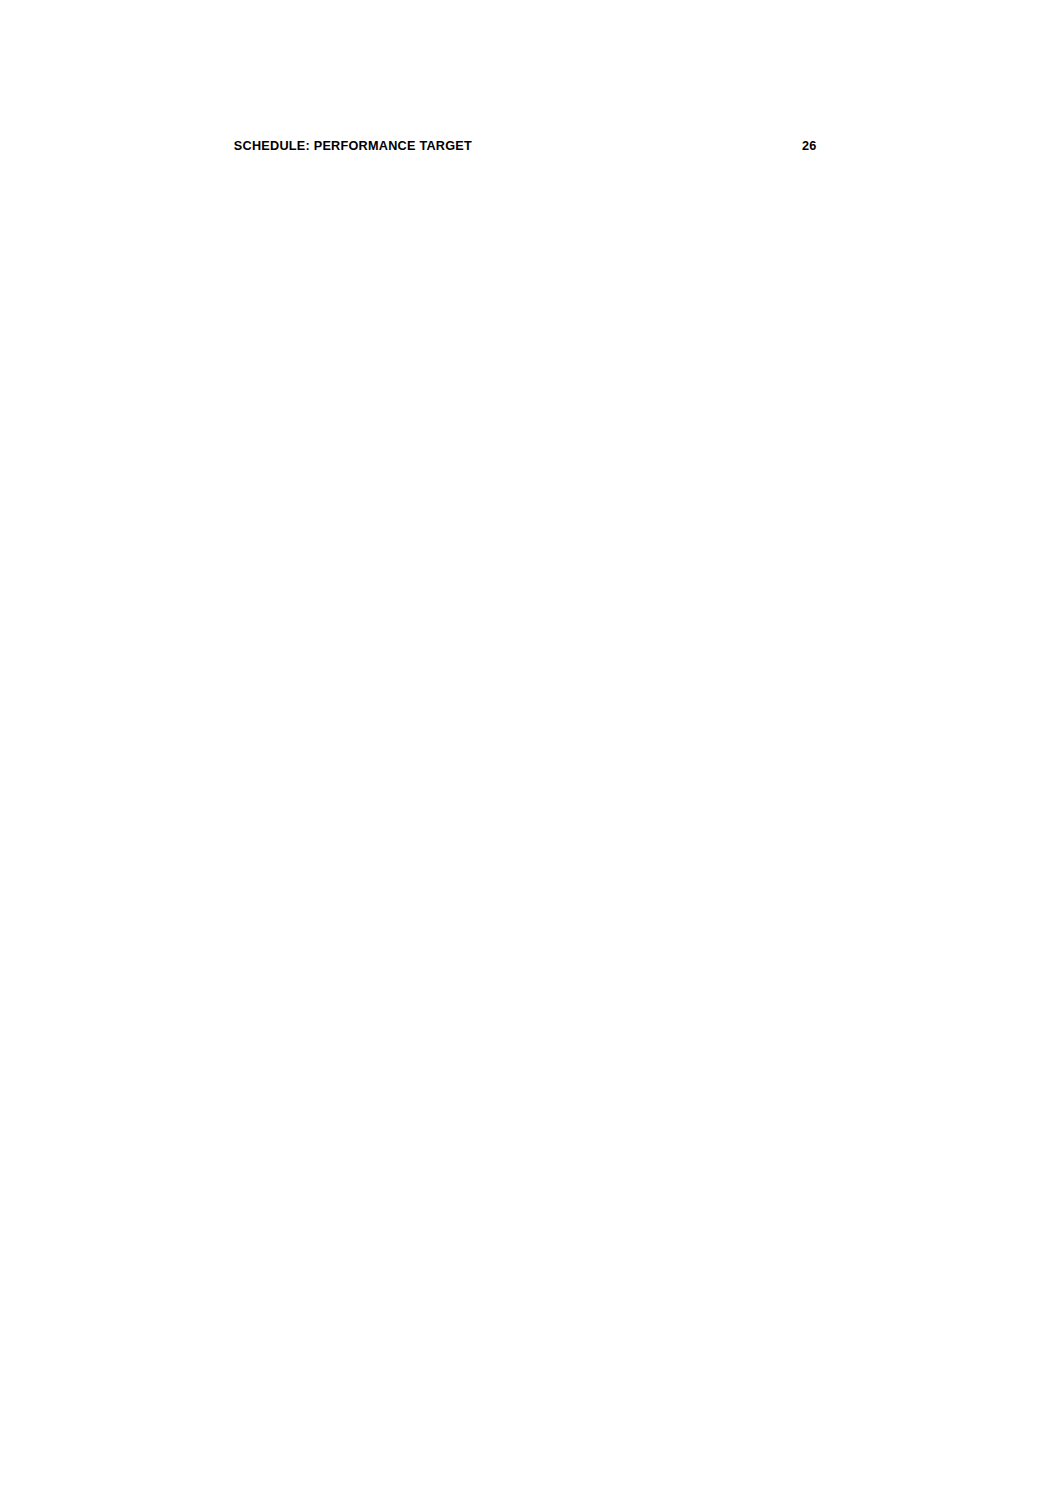Schedule: Performance Target 26